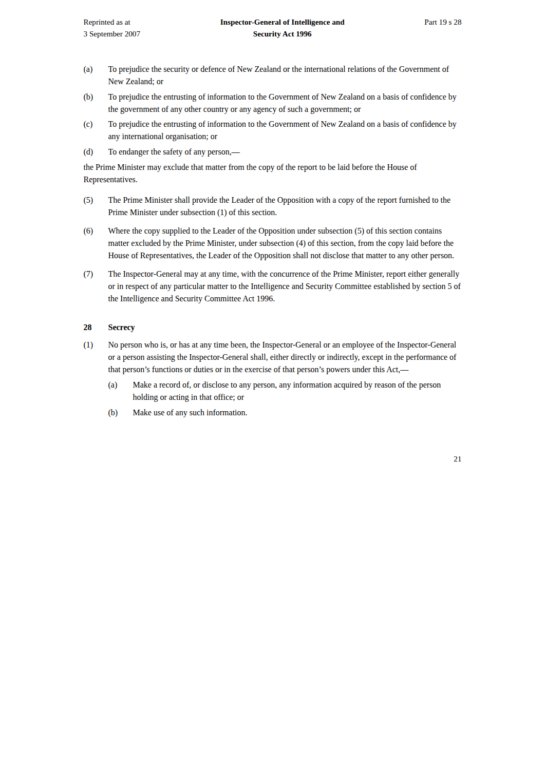Reprinted as at
3 September 2007
Inspector-General of Intelligence and
Security Act 1996
Part 19 s 28
(a) To prejudice the security or defence of New Zealand or the international relations of the Government of New Zealand; or
(b) To prejudice the entrusting of information to the Government of New Zealand on a basis of confidence by the government of any other country or any agency of such a government; or
(c) To prejudice the entrusting of information to the Government of New Zealand on a basis of confidence by any international organisation; or
(d) To endanger the safety of any person,—
the Prime Minister may exclude that matter from the copy of the report to be laid before the House of Representatives.
(5) The Prime Minister shall provide the Leader of the Opposition with a copy of the report furnished to the Prime Minister under subsection (1) of this section.
(6) Where the copy supplied to the Leader of the Opposition under subsection (5) of this section contains matter excluded by the Prime Minister, under subsection (4) of this section, from the copy laid before the House of Representatives, the Leader of the Opposition shall not disclose that matter to any other person.
(7) The Inspector-General may at any time, with the concurrence of the Prime Minister, report either generally or in respect of any particular matter to the Intelligence and Security Committee established by section 5 of the Intelligence and Security Committee Act 1996.
28 Secrecy
(1) No person who is, or has at any time been, the Inspector-General or an employee of the Inspector-General or a person assisting the Inspector-General shall, either directly or indirectly, except in the performance of that person’s functions or duties or in the exercise of that person’s powers under this Act,—
(a) Make a record of, or disclose to any person, any information acquired by reason of the person holding or acting in that office; or
(b) Make use of any such information.
21